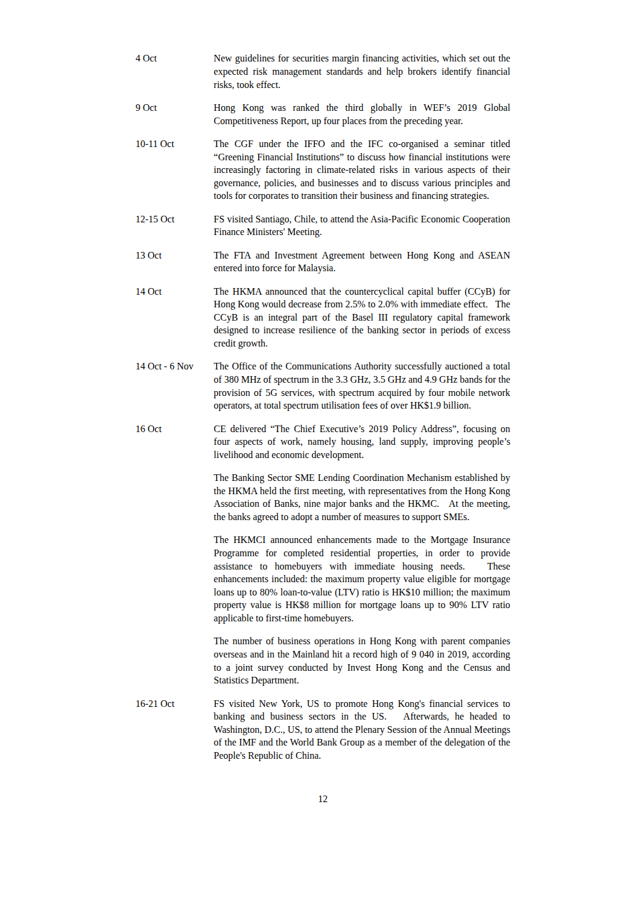| 4 Oct | New guidelines for securities margin financing activities, which set out the expected risk management standards and help brokers identify financial risks, took effect. |
| 9 Oct | Hong Kong was ranked the third globally in WEF’s 2019 Global Competitiveness Report, up four places from the preceding year. |
| 10-11 Oct | The CGF under the IFFO and the IFC co-organised a seminar titled “Greening Financial Institutions” to discuss how financial institutions were increasingly factoring in climate-related risks in various aspects of their governance, policies, and businesses and to discuss various principles and tools for corporates to transition their business and financing strategies. |
| 12-15 Oct | FS visited Santiago, Chile, to attend the Asia-Pacific Economic Cooperation Finance Ministers' Meeting. |
| 13 Oct | The FTA and Investment Agreement between Hong Kong and ASEAN entered into force for Malaysia. |
| 14 Oct | The HKMA announced that the countercyclical capital buffer (CCyB) for Hong Kong would decrease from 2.5% to 2.0% with immediate effect. The CCyB is an integral part of the Basel III regulatory capital framework designed to increase resilience of the banking sector in periods of excess credit growth. |
| 14 Oct - 6 Nov | The Office of the Communications Authority successfully auctioned a total of 380 MHz of spectrum in the 3.3 GHz, 3.5 GHz and 4.9 GHz bands for the provision of 5G services, with spectrum acquired by four mobile network operators, at total spectrum utilisation fees of over HK$1.9 billion. |
| 16 Oct | CE delivered “The Chief Executive’s 2019 Policy Address”, focusing on four aspects of work, namely housing, land supply, improving people’s livelihood and economic development. The Banking Sector SME Lending Coordination Mechanism established by the HKMA held the first meeting, with representatives from the Hong Kong Association of Banks, nine major banks and the HKMC. At the meeting, the banks agreed to adopt a number of measures to support SMEs. The HKMCI announced enhancements made to the Mortgage Insurance Programme for completed residential properties, in order to provide assistance to homebuyers with immediate housing needs. These enhancements included: the maximum property value eligible for mortgage loans up to 80% loan-to-value (LTV) ratio is HK$10 million; the maximum property value is HK$8 million for mortgage loans up to 90% LTV ratio applicable to first-time homebuyers. The number of business operations in Hong Kong with parent companies overseas and in the Mainland hit a record high of 9 040 in 2019, according to a joint survey conducted by Invest Hong Kong and the Census and Statistics Department. |
| 16-21 Oct | FS visited New York, US to promote Hong Kong's financial services to banking and business sectors in the US. Afterwards, he headed to Washington, D.C., US, to attend the Plenary Session of the Annual Meetings of the IMF and the World Bank Group as a member of the delegation of the People's Republic of China. |
12